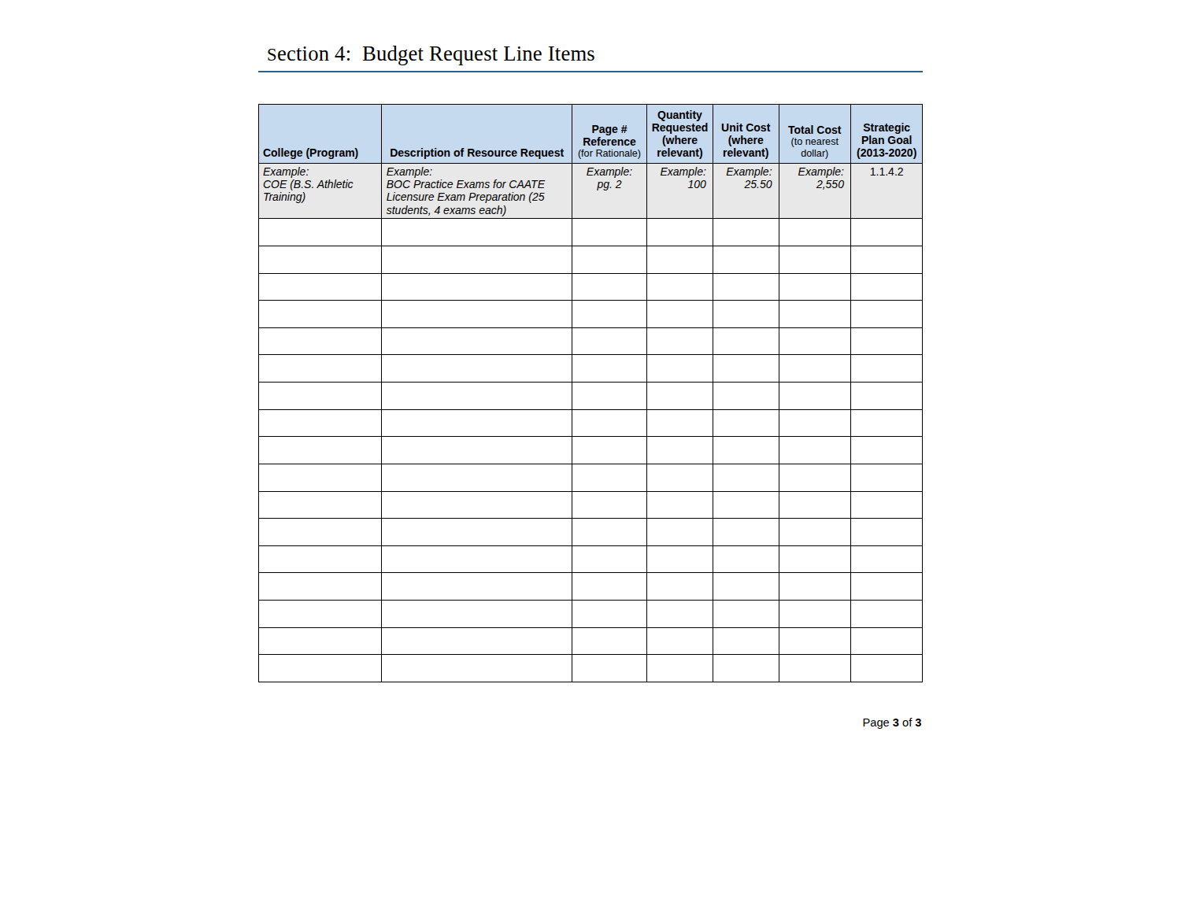Section 4: Budget Request Line Items
| College (Program) | Description of Resource Request | Page # Reference (for Rationale) | Quantity Requested (where relevant) | Unit Cost (where relevant) | Total Cost (to nearest dollar) | Strategic Plan Goal (2013-2020) |
| --- | --- | --- | --- | --- | --- | --- |
| Example: COE (B.S. Athletic Training) | Example: BOC Practice Exams for CAATE Licensure Exam Preparation (25 students, 4 exams each) | Example: pg. 2 | Example: 100 | Example: 25.50 | Example: 2,550 | 1.1.4.2 |
Page 3 of 3